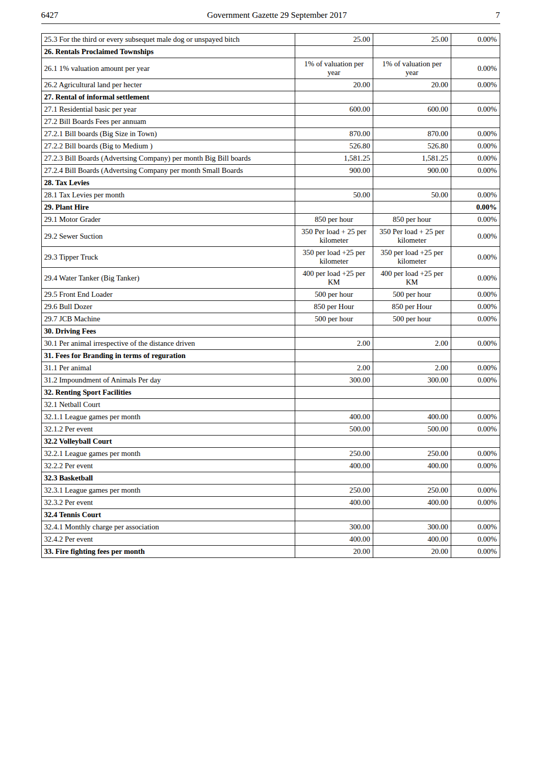6427
Government Gazette 29 September 2017
7
| 25.3 For the third or every subsequet male dog or unspayed bitch | 25.00 | 25.00 | 0.00% |
| 26. Rentals Proclaimed Townships | | | |
| 26.1 1% valuation amount per year | 1% of valuation per year | 1% of valuation per year | 0.00% |
| 26.2 Agricultural land per hecter | 20.00 | 20.00 | 0.00% |
| 27. Rental of informal settlement | | | |
| 27.1 Residential basic per year | 600.00 | 600.00 | 0.00% |
| 27.2 Bill Boards Fees per annuam | | | |
| 27.2.1 Bill boards (Big Size in Town) | 870.00 | 870.00 | 0.00% |
| 27.2.2 Bill boards (Big to Medium ) | 526.80 | 526.80 | 0.00% |
| 27.2.3 Bill Boards (Advertsing Company) per month Big Bill boards | 1,581.25 | 1,581.25 | 0.00% |
| 27.2.4 Bill Boards (Advertsing Company per month Small Boards | 900.00 | 900.00 | 0.00% |
| 28. Tax Levies | | | |
| 28.1 Tax Levies per month | 50.00 | 50.00 | 0.00% |
| 29. Plant Hire | | | 0.00% |
| 29.1 Motor Grader | 850 per hour | 850 per hour | 0.00% |
| 29.2 Sewer Suction | 350 Per load + 25 per kilometer | 350 Per load + 25 per kilometer | 0.00% |
| 29.3 Tipper Truck | 350 per load +25 per kilometer | 350 per load +25 per kilometer | 0.00% |
| 29.4 Water Tanker (Big Tanker) | 400 per load +25 per KM | 400 per load +25 per KM | 0.00% |
| 29.5 Front End Loader | 500 per hour | 500 per hour | 0.00% |
| 29.6 Bull Dozer | 850 per Hour | 850 per Hour | 0.00% |
| 29.7 JCB Machine | 500 per hour | 500 per hour | 0.00% |
| 30. Driving Fees | | | |
| 30.1 Per animal irrespective of the distance driven | 2.00 | 2.00 | 0.00% |
| 31. Fees for Branding in terms of reguration | | | |
| 31.1 Per animal | 2.00 | 2.00 | 0.00% |
| 31.2 Impoundment of Animals Per day | 300.00 | 300.00 | 0.00% |
| 32. Renting Sport Facilities | | | |
| 32.1 Netball Court | | | |
| 32.1.1 League games per month | 400.00 | 400.00 | 0.00% |
| 32.1.2 Per event | 500.00 | 500.00 | 0.00% |
| 32.2 Volleyball Court | | | |
| 32.2.1 League games per month | 250.00 | 250.00 | 0.00% |
| 32.2.2 Per event | 400.00 | 400.00 | 0.00% |
| 32.3 Basketball | | | |
| 32.3.1 League games per month | 250.00 | 250.00 | 0.00% |
| 32.3.2 Per event | 400.00 | 400.00 | 0.00% |
| 32.4 Tennis Court | | | |
| 32.4.1 Monthly charge per association | 300.00 | 300.00 | 0.00% |
| 32.4.2 Per event | 400.00 | 400.00 | 0.00% |
| 33. Fire fighting fees per month | 20.00 | 20.00 | 0.00% |